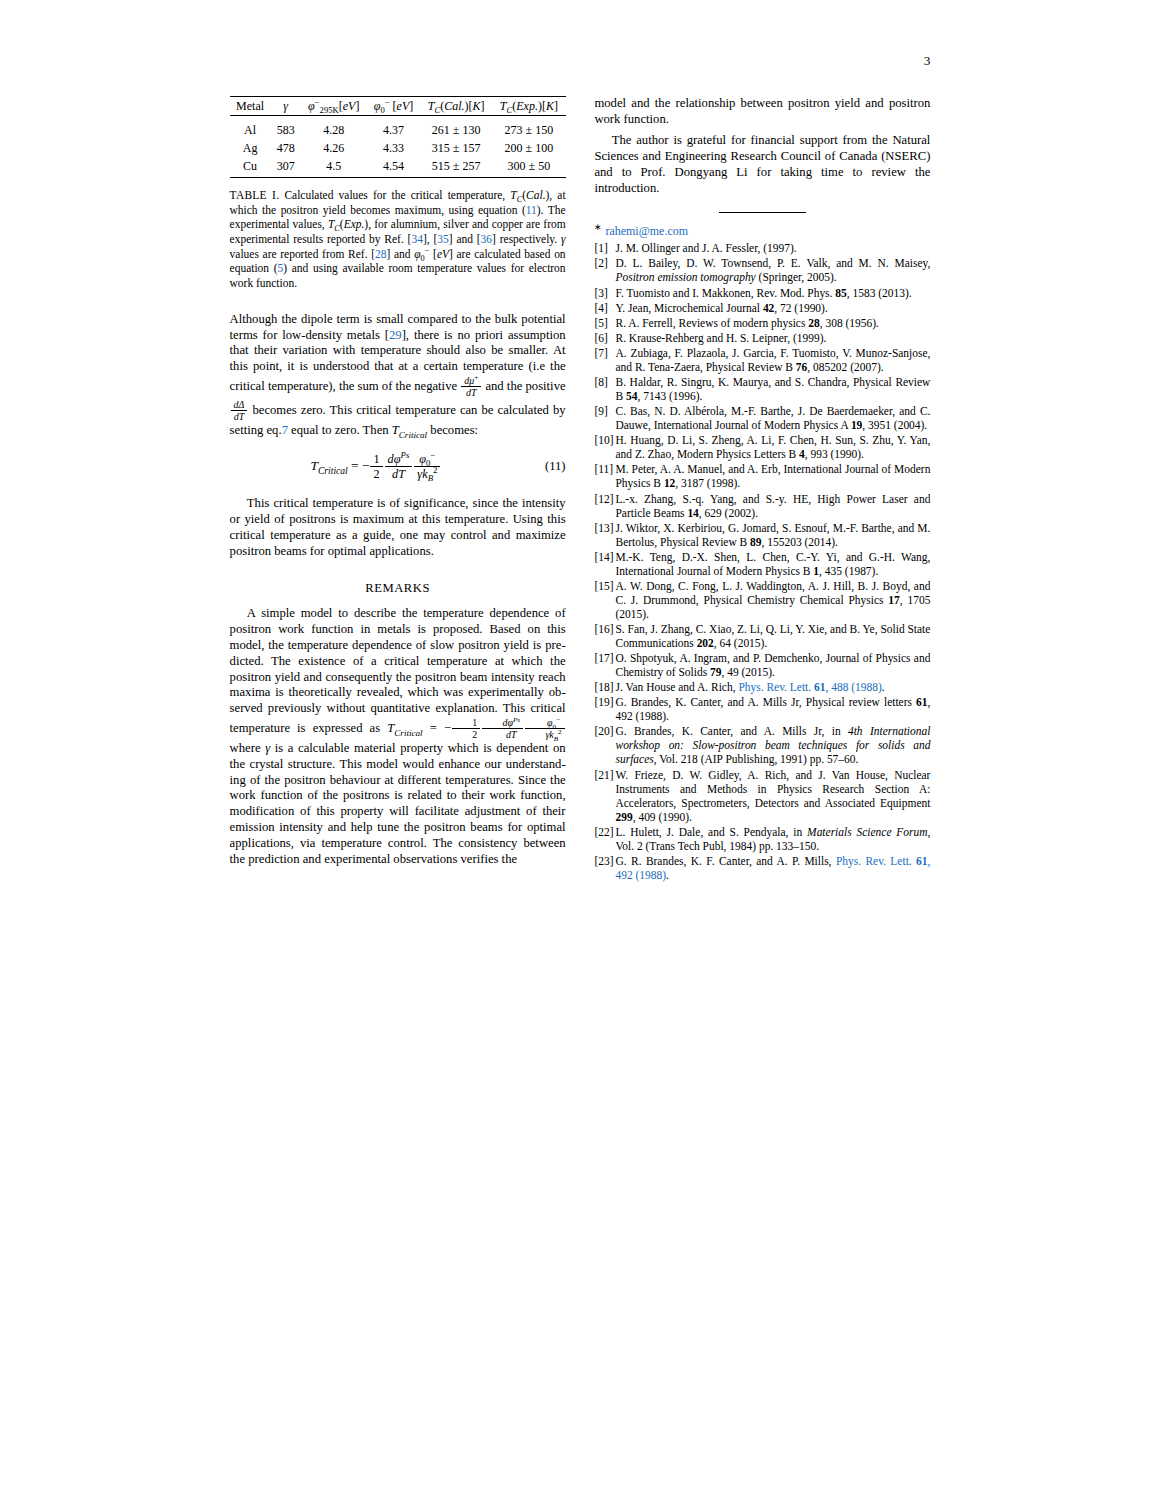3
| Metal | γ | φ − 295K [ eV ] | φ 0 − [ eV ] | T C ( Cal. )[ K ] | T C ( Exp. )[ K ] |
| --- | --- | --- | --- | --- | --- |
| Al | 583 | 4.28 | 4.37 | 261 ± 130 | 273 ± 150 |
| Ag | 478 | 4.26 | 4.33 | 315 ± 157 | 200 ± 100 |
| Cu | 307 | 4.5 | 4.54 | 515 ± 257 | 300 ± 50 |
TABLE I. Calculated values for the critical temperature, TC(Cal.), at which the positron yield becomes maximum, using equation (11). The experimental values, TC(Exp.), for alumnium, silver and copper are from experimental results reported by Ref. [34], [35] and [36] respectively. γ values are reported from Ref. [28] and φ0− [eV] are calculated based on equation (5) and using available room temperature values for electron work function.
Although the dipole term is small compared to the bulk potential terms for low-density metals [29], there is no priori assumption that their variation with temperature should also be smaller. At this point, it is understood that at a certain temperature (i.e the critical temperature), the sum of the negative dμ+dT and the positive dΔ dT becomes zero. This critical temperature can be calculated by setting eq.7 equal to zero. Then TCritical becomes:
TCritical = −12 dφPs dT φ0−γkB2
(11)
This critical temperature is of significance, since the intensity or yield of positrons is maximum at this temperature. Using this critical temperature as a guide, one may control and maximize positron beams for optimal applications.
REMARKS
A simple model to describe the temperature dependence of positron work function in metals is proposed. Based on this model, the temperature dependence of slow positron yield is predicted. The existence of a critical temperature at which the positron yield and consequently the positron beam intensity reach maxima is theoretically revealed, which was experimentally observed previously without quantitative explanation. This critical temperature is expressed as TCritical = −12 dφPs dT φ0−γkB2 where γ is a calculable material property which is dependent on the crystal structure. This model would enhance our understanding of the positron behaviour at different temperatures. Since the work function of the positrons is related to their work function, modification of this property will facilitate adjustment of their emission intensity and help tune the positron beams for optimal applications, via temperature control. The consistency between the prediction and experimental observations verifies the
model and the relationship between positron yield and positron work function.
The author is grateful for financial support from the Natural Sciences and Engineering Research Council of Canada (NSERC) and to Prof. Dongyang Li for taking time to review the introduction.
∗ rahemi@me.com
J. M. Ollinger and J. A. Fessler, (1997).
D. L. Bailey, D. W. Townsend, P. E. Valk, and M. N. Maisey, Positron emission tomography (Springer, 2005).
F. Tuomisto and I. Makkonen, Rev. Mod. Phys. 85, 1583 (2013).
Y. Jean, Microchemical Journal 42, 72 (1990).
R. A. Ferrell, Reviews of modern physics 28, 308 (1956).
R. Krause-Rehberg and H. S. Leipner, (1999).
A. Zubiaga, F. Plazaola, J. Garcia, F. Tuomisto, V. Munoz-Sanjose, and R. Tena-Zaera, Physical Review B 76, 085202 (2007).
B. Haldar, R. Singru, K. Maurya, and S. Chandra, Physical Review B 54, 7143 (1996).
C. Bas, N. D. Albérola, M.-F. Barthe, J. De Baerdemaeker, and C. Dauwe, International Journal of Modern Physics A 19, 3951 (2004).
H. Huang, D. Li, S. Zheng, A. Li, F. Chen, H. Sun, S. Zhu, Y. Yan, and Z. Zhao, Modern Physics Letters B 4, 993 (1990).
M. Peter, A. A. Manuel, and A. Erb, International Journal of Modern Physics B 12, 3187 (1998).
L.-x. Zhang, S.-q. Yang, and S.-y. HE, High Power Laser and Particle Beams 14, 629 (2002).
J. Wiktor, X. Kerbiriou, G. Jomard, S. Esnouf, M.-F. Barthe, and M. Bertolus, Physical Review B 89, 155203 (2014).
M.-K. Teng, D.-X. Shen, L. Chen, C.-Y. Yi, and G.-H. Wang, International Journal of Modern Physics B 1, 435 (1987).
A. W. Dong, C. Fong, L. J. Waddington, A. J. Hill, B. J. Boyd, and C. J. Drummond, Physical Chemistry Chemical Physics 17, 1705 (2015).
S. Fan, J. Zhang, C. Xiao, Z. Li, Q. Li, Y. Xie, and B. Ye, Solid State Communications 202, 64 (2015).
O. Shpotyuk, A. Ingram, and P. Demchenko, Journal of Physics and Chemistry of Solids 79, 49 (2015).
J. Van House and A. Rich, Phys. Rev. Lett. 61, 488 (1988).
G. Brandes, K. Canter, and A. Mills Jr, Physical review letters 61, 492 (1988).
G. Brandes, K. Canter, and A. Mills Jr, in 4th International workshop on: Slow-positron beam techniques for solids and surfaces, Vol. 218 (AIP Publishing, 1991) pp. 57–60.
W. Frieze, D. W. Gidley, A. Rich, and J. Van House, Nuclear Instruments and Methods in Physics Research Section A: Accelerators, Spectrometers, Detectors and Associated Equipment 299, 409 (1990).
L. Hulett, J. Dale, and S. Pendyala, in Materials Science Forum, Vol. 2 (Trans Tech Publ, 1984) pp. 133–150.
G. R. Brandes, K. F. Canter, and A. P. Mills, Phys. Rev. Lett. 61, 492 (1988).